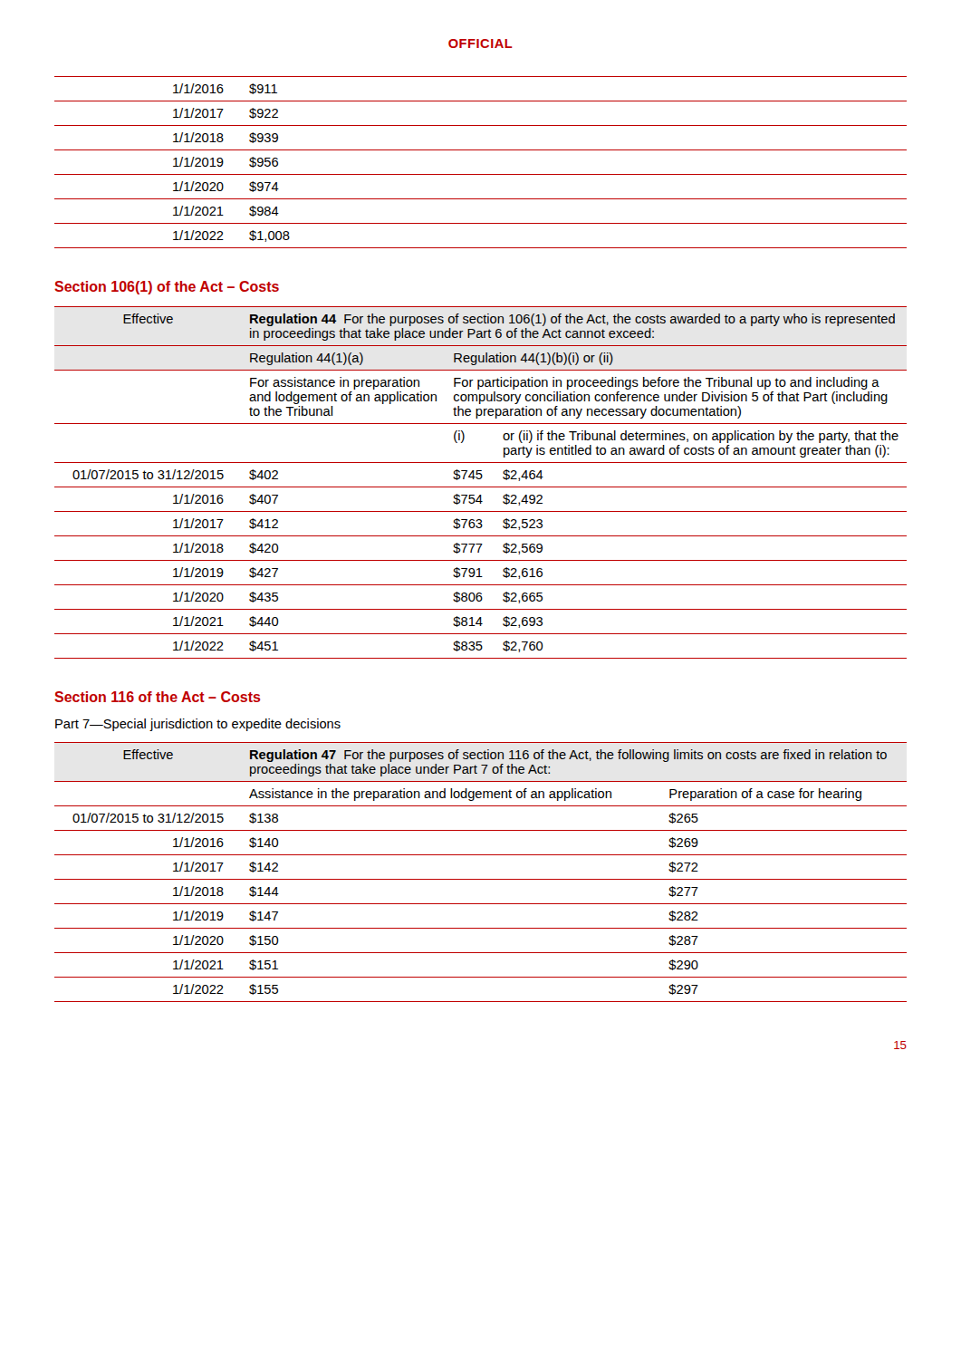OFFICIAL
| 1/1/2016 | $911 |
| 1/1/2017 | $922 |
| 1/1/2018 | $939 |
| 1/1/2019 | $956 |
| 1/1/2020 | $974 |
| 1/1/2021 | $984 |
| 1/1/2022 | $1,008 |
Section 106(1) of the Act – Costs
| Effective | Regulation 44 For the purposes of section 106(1) of the Act, the costs awarded to a party who is represented in proceedings that take place under Part 6 of the Act cannot exceed: |
| | Regulation 44(1)(a) | Regulation 44(1)(b)(i) or (ii) |
| | For assistance in preparation and lodgement of an application to the Tribunal | For participation in proceedings before the Tribunal up to and including a compulsory conciliation conference under Division 5 of that Part (including the preparation of any necessary documentation) |
| | | (i) | or (ii) if the Tribunal determines, on application by the party, that the party is entitled to an award of costs of an amount greater than (i): |
| 01/07/2015 to 31/12/2015 | $402 | $745 | $2,464 |
| 1/1/2016 | $407 | $754 | $2,492 |
| 1/1/2017 | $412 | $763 | $2,523 |
| 1/1/2018 | $420 | $777 | $2,569 |
| 1/1/2019 | $427 | $791 | $2,616 |
| 1/1/2020 | $435 | $806 | $2,665 |
| 1/1/2021 | $440 | $814 | $2,693 |
| 1/1/2022 | $451 | $835 | $2,760 |
Section 116 of the Act – Costs
Part 7—Special jurisdiction to expedite decisions
| Effective | Regulation 47 For the purposes of section 116 of the Act, the following limits on costs are fixed in relation to proceedings that take place under Part 7 of the Act: |
| | Assistance in the preparation and lodgement of an application | Preparation of a case for hearing |
| 01/07/2015 to 31/12/2015 | $138 | $265 |
| 1/1/2016 | $140 | $269 |
| 1/1/2017 | $142 | $272 |
| 1/1/2018 | $144 | $277 |
| 1/1/2019 | $147 | $282 |
| 1/1/2020 | $150 | $287 |
| 1/1/2021 | $151 | $290 |
| 1/1/2022 | $155 | $297 |
15